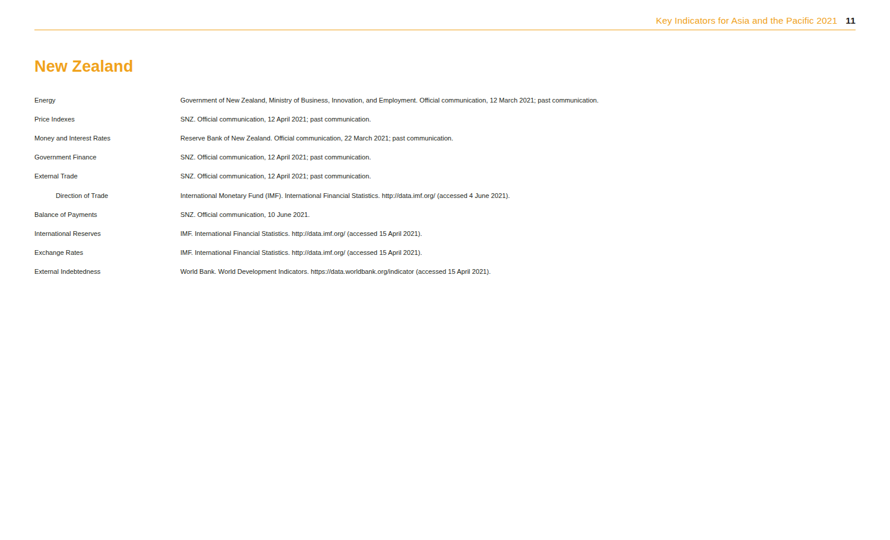Key Indicators for Asia and the Pacific 202111
New Zealand
| Energy | Government of New Zealand, Ministry of Business, Innovation, and Employment. Official communication, 12 March 2021; past communication. |
| Price Indexes | SNZ. Official communication, 12 April 2021; past communication. |
| Money and Interest Rates | Reserve Bank of New Zealand. Official communication, 22 March 2021; past communication. |
| Government Finance | SNZ. Official communication, 12 April 2021; past communication. |
| External Trade | SNZ. Official communication, 12 April 2021; past communication. |
| Direction of Trade | International Monetary Fund (IMF). International Financial Statistics. http://data.imf.org/ (accessed 4 June 2021). |
| Balance of Payments | SNZ. Official communication, 10 June 2021. |
| International Reserves | IMF. International Financial Statistics. http://data.imf.org/ (accessed 15 April 2021). |
| Exchange Rates | IMF. International Financial Statistics. http://data.imf.org/ (accessed 15 April 2021). |
| External Indebtedness | World Bank. World Development Indicators. https://data.worldbank.org/indicator (accessed 15 April 2021). |